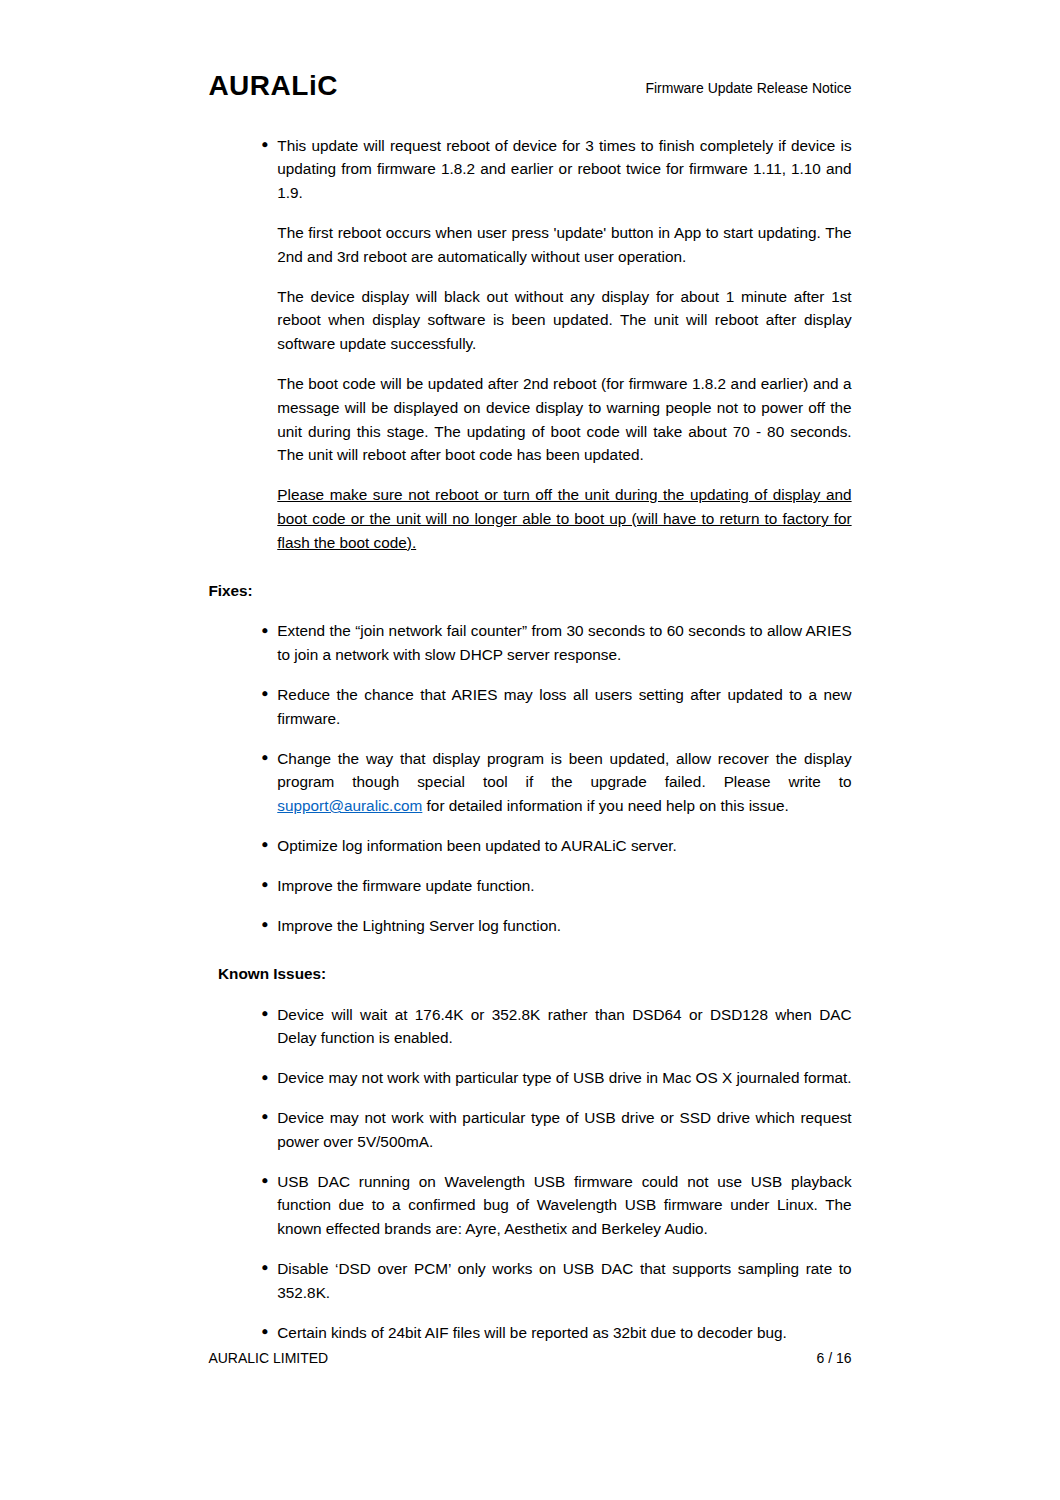AURALi C
Firmware Update Release Notice
This update will request reboot of device for 3 times to finish completely if device is updating from firmware 1.8.2 and earlier or reboot twice for firmware 1.11, 1.10 and 1.9.
The first reboot occurs when user press 'update' button in App to start updating. The 2nd and 3rd reboot are automatically without user operation.
The device display will black out without any display for about 1 minute after 1st reboot when display software is been updated. The unit will reboot after display software update successfully.
The boot code will be updated after 2nd reboot (for firmware 1.8.2 and earlier) and a message will be displayed on device display to warning people not to power off the unit during this stage. The updating of boot code will take about 70 - 80 seconds. The unit will reboot after boot code has been updated.
Please make sure not reboot or turn off the unit during the updating of display and boot code or the unit will no longer able to boot up (will have to return to factory for flash the boot code).
Fixes:
Extend the “join network fail counter” from 30 seconds to 60 seconds to allow ARIES to join a network with slow DHCP server response.
Reduce the chance that ARIES may loss all users setting after updated to a new firmware.
Change the way that display program is been updated, allow recover the display program though special tool if the upgrade failed. Please write to support@auralic.com for detailed information if you need help on this issue.
Optimize log information been updated to AURALiC server.
Improve the firmware update function.
Improve the Lightning Server log function.
Known Issues:
Device will wait at 176.4K or 352.8K rather than DSD64 or DSD128 when DAC Delay function is enabled.
Device may not work with particular type of USB drive in Mac OS X journaled format.
Device may not work with particular type of USB drive or SSD drive which request power over 5V/500mA.
USB DAC running on Wavelength USB firmware could not use USB playback function due to a confirmed bug of Wavelength USB firmware under Linux. The known effected brands are: Ayre, Aesthetix and Berkeley Audio.
Disable ‘DSD over PCM’ only works on USB DAC that supports sampling rate to 352.8K.
Certain kinds of 24bit AIF files will be reported as 32bit due to decoder bug.
AURALIC LIMITED
6 / 16